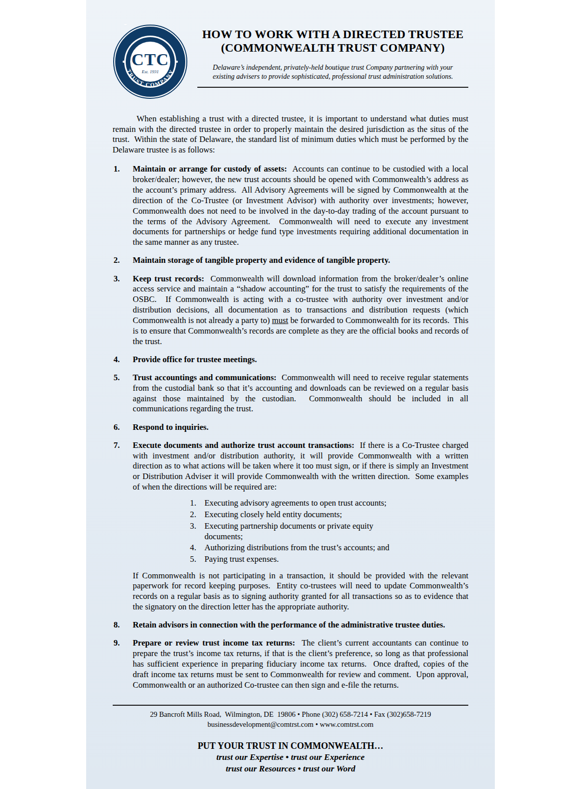COMMONWEALTH TRUST COMPANY CTC Est. 1931
HOW TO WORK WITH A DIRECTED TRUSTEE
(COMMONWEALTH TRUST COMPANY)
Delaware’s independent, privately-held boutique trust Company partnering with your existing advisers to provide sophisticated, professional trust administration solutions.
When establishing a trust with a directed trustee, it is important to understand what duties must remain with the directed trustee in order to properly maintain the desired jurisdiction as the situs of the trust. Within the state of Delaware, the standard list of minimum duties which must be performed by the Delaware trustee is as follows:
Maintain or arrange for custody of assets: Accounts can continue to be custodied with a local broker/dealer; however, the new trust accounts should be opened with Commonwealth’s address as the account’s primary address. All Advisory Agreements will be signed by Commonwealth at the direction of the Co-Trustee (or Investment Advisor) with authority over investments; however, Commonwealth does not need to be involved in the day-to-day trading of the account pursuant to the terms of the Advisory Agreement. Commonwealth will need to execute any investment documents for partnerships or hedge fund type investments requiring additional documentation in the same manner as any trustee.
Maintain storage of tangible property and evidence of tangible property.
Keep trust records: Commonwealth will download information from the broker/dealer’s online access service and maintain a “shadow accounting” for the trust to satisfy the requirements of the OSBC. If Commonwealth is acting with a co-trustee with authority over investment and/or distribution decisions, all documentation as to transactions and distribution requests (which Commonwealth is not already a party to) must be forwarded to Commonwealth for its records. This is to ensure that Commonwealth’s records are complete as they are the official books and records of the trust.
Provide office for trustee meetings.
Trust accountings and communications: Commonwealth will need to receive regular statements from the custodial bank so that it’s accounting and downloads can be reviewed on a regular basis against those maintained by the custodian. Commonwealth should be included in all communications regarding the trust.
Respond to inquiries.
Execute documents and authorize trust account transactions: If there is a Co-Trustee charged with investment and/or distribution authority, it will provide Commonwealth with a written direction as to what actions will be taken where it too must sign, or if there is simply an Investment or Distribution Adviser it will provide Commonwealth with the written direction. Some examples of when the directions will be required are:
Executing advisory agreements to open trust accounts;
Executing closely held entity documents;
Executing partnership documents or private equity documents;
Authorizing distributions from the trust’s accounts; and
Paying trust expenses.
If Commonwealth is not participating in a transaction, it should be provided with the relevant paperwork for record keeping purposes. Entity co-trustees will need to update Commonwealth’s records on a regular basis as to signing authority granted for all transactions so as to evidence that the signatory on the direction letter has the appropriate authority.
Retain advisors in connection with the performance of the administrative trustee duties.
Prepare or review trust income tax returns: The client’s current accountants can continue to prepare the trust’s income tax returns, if that is the client’s preference, so long as that professional has sufficient experience in preparing fiduciary income tax returns. Once drafted, copies of the draft income tax returns must be sent to Commonwealth for review and comment. Upon approval, Commonwealth or an authorized Co-trustee can then sign and e-file the returns.
29 Bancroft Mills Road, Wilmington, DE 19806 • Phone (302) 658-7214 • Fax (302)658-7219
businessdevelopment@comtrst.com • www.comtrst.com
PUT YOUR TRUST IN COMMONWEALTH…
trust our Expertise • trust our Experience
trust our Resources • trust our Word